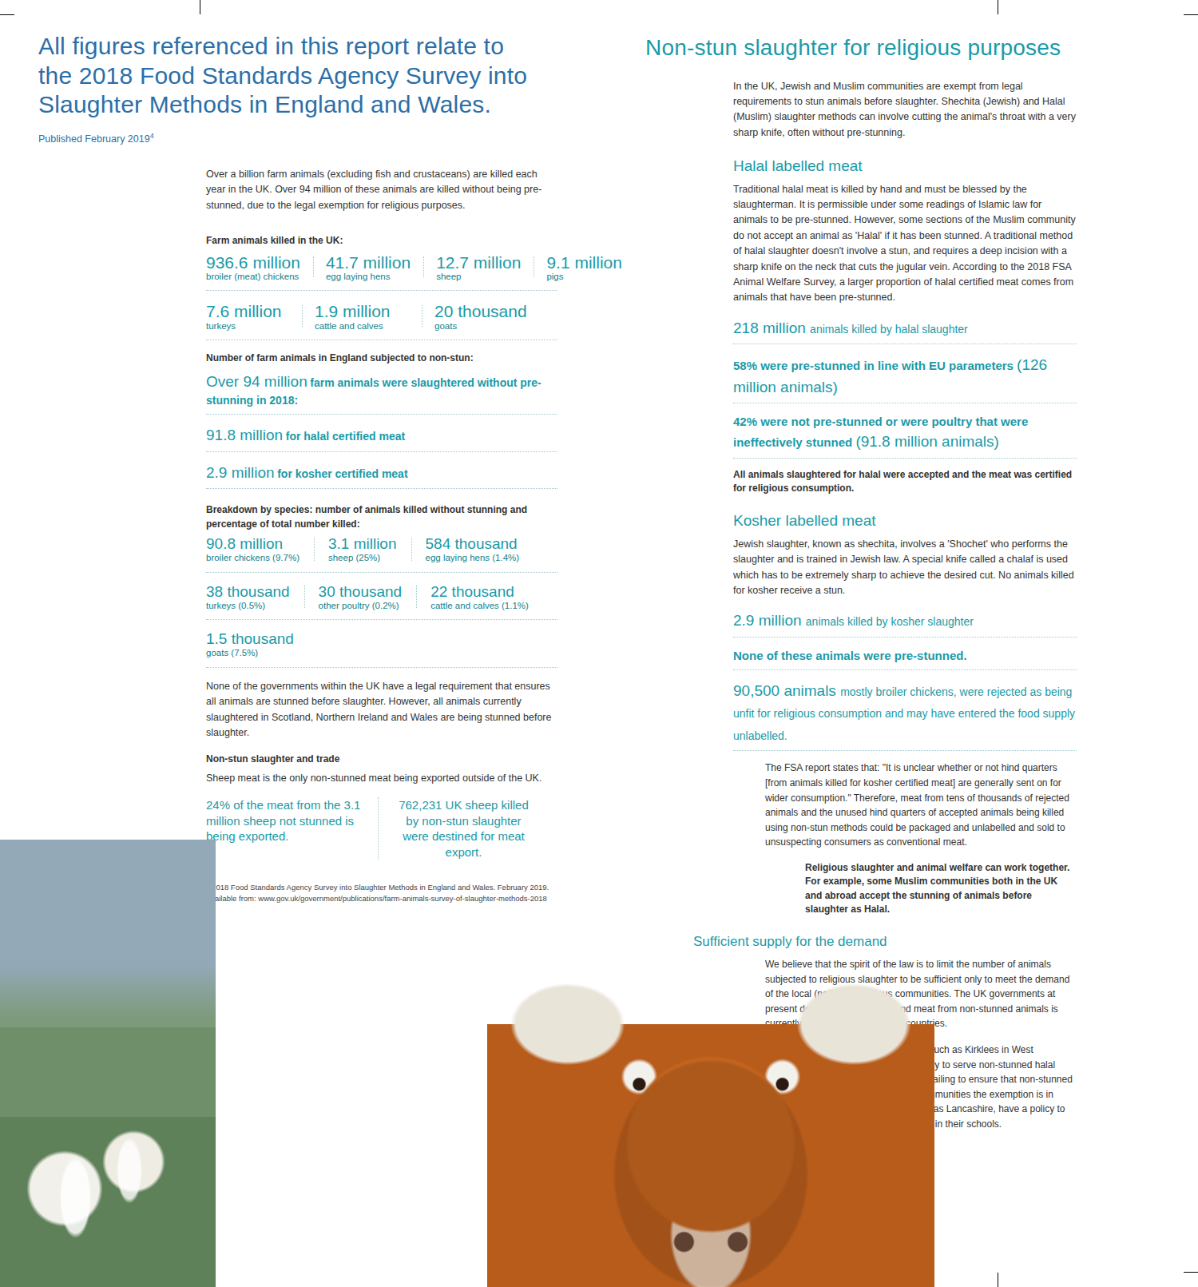All figures referenced in this report relate to
the 2018 Food Standards Agency Survey into
Slaughter Methods in England and Wales.
Published February 20194
Over a billion farm animals (excluding fish and crustaceans) are killed each year in the UK. Over 94 million of these animals are killed without being pre-stunned, due to the legal exemption for religious purposes.
Farm animals killed in the UK:
936.6 million
broiler (meat) chickens
41.7 million
egg laying hens
12.7 million
sheep
9.1 million
pigs
7.6 million
turkeys
1.9 million
cattle and calves
20 thousand
goats
Number of farm animals in England subjected to non-stun:
Over 94 million farm animals were slaughtered without pre-stunning in 2018:
91.8 million for halal certified meat
2.9 million for kosher certified meat
Breakdown by species: number of animals killed without stunning and percentage of total number killed:
90.8 million
broiler chickens (9.7%)
3.1 million
sheep (25%)
584 thousand
egg laying hens (1.4%)
38 thousand
turkeys (0.5%)
30 thousand
other poultry (0.2%)
22 thousand
cattle and calves (1.1%)
1.5 thousand
goats (7.5%)
None of the governments within the UK have a legal requirement that ensures all animals are stunned before slaughter. However, all animals currently slaughtered in Scotland, Northern Ireland and Wales are being stunned before slaughter.
Non-stun slaughter and trade
Sheep meat is the only non-stunned meat being exported outside of the UK.
24% of the meat from the 3.1 million sheep not stunned is being exported.
762,231 UK sheep killed by non-stun slaughter were destined for meat export.
4 2018 Food Standards Agency Survey into Slaughter Methods in England and Wales. February 2019. Available from: www.gov.uk/government/publications/farm-animals-survey-of-slaughter-methods-2018
Non-stun slaughter for religious purposes
In the UK, Jewish and Muslim communities are exempt from legal requirements to stun animals before slaughter. Shechita (Jewish) and Halal (Muslim) slaughter methods can involve cutting the animal's throat with a very sharp knife, often without pre-stunning.
Halal labelled meat
Traditional halal meat is killed by hand and must be blessed by the slaughterman. It is permissible under some readings of Islamic law for animals to be pre-stunned. However, some sections of the Muslim community do not accept an animal as 'Halal' if it has been stunned. A traditional method of halal slaughter doesn't involve a stun, and requires a deep incision with a sharp knife on the neck that cuts the jugular vein. According to the 2018 FSA Animal Welfare Survey, a larger proportion of halal certified meat comes from animals that have been pre-stunned.
218 million animals killed by halal slaughter
58% were pre-stunned in line with EU parameters (126 million animals)
42% were not pre-stunned or were poultry that were ineffectively stunned (91.8 million animals)
All animals slaughtered for halal were accepted and the meat was certified for religious consumption.
Kosher labelled meat
Jewish slaughter, known as shechita, involves a 'Shochet' who performs the slaughter and is trained in Jewish law. A special knife called a chalaf is used which has to be extremely sharp to achieve the desired cut. No animals killed for kosher receive a stun.
2.9 million animals killed by kosher slaughter
None of these animals were pre-stunned.
90,500 animals mostly broiler chickens, were rejected as being unfit for religious consumption and may have entered the food supply unlabelled.
The FSA report states that: "It is unclear whether or not hind quarters [from animals killed for kosher certified meat] are generally sent on for wider consumption." Therefore, meat from tens of thousands of rejected animals and the unused hind quarters of accepted animals being killed using non-stun methods could be packaged and unlabelled and sold to unsuspecting consumers as conventional meat.
Religious slaughter and animal welfare can work together. For example, some Muslim communities both in the UK and abroad accept the stunning of animals before slaughter as Halal.
Sufficient supply for the demand
We believe that the spirit of the law is to limit the number of animals subjected to religious slaughter to be sufficient only to meet the demand of the local (national) religious communities. The UK governments at present do not share this view and meat from non-stunned animals is currently being exported to other countries.
Furthermore, some councils, such as Kirklees in West Yorkshire, have a blanket policy to serve non-stunned halal meat in its schools, therefore failing to ensure that non-stunned meat is served only to the communities the exemption is in place for. Other councils such as Lancashire, have a policy to not provide non-stunned meat in their schools.